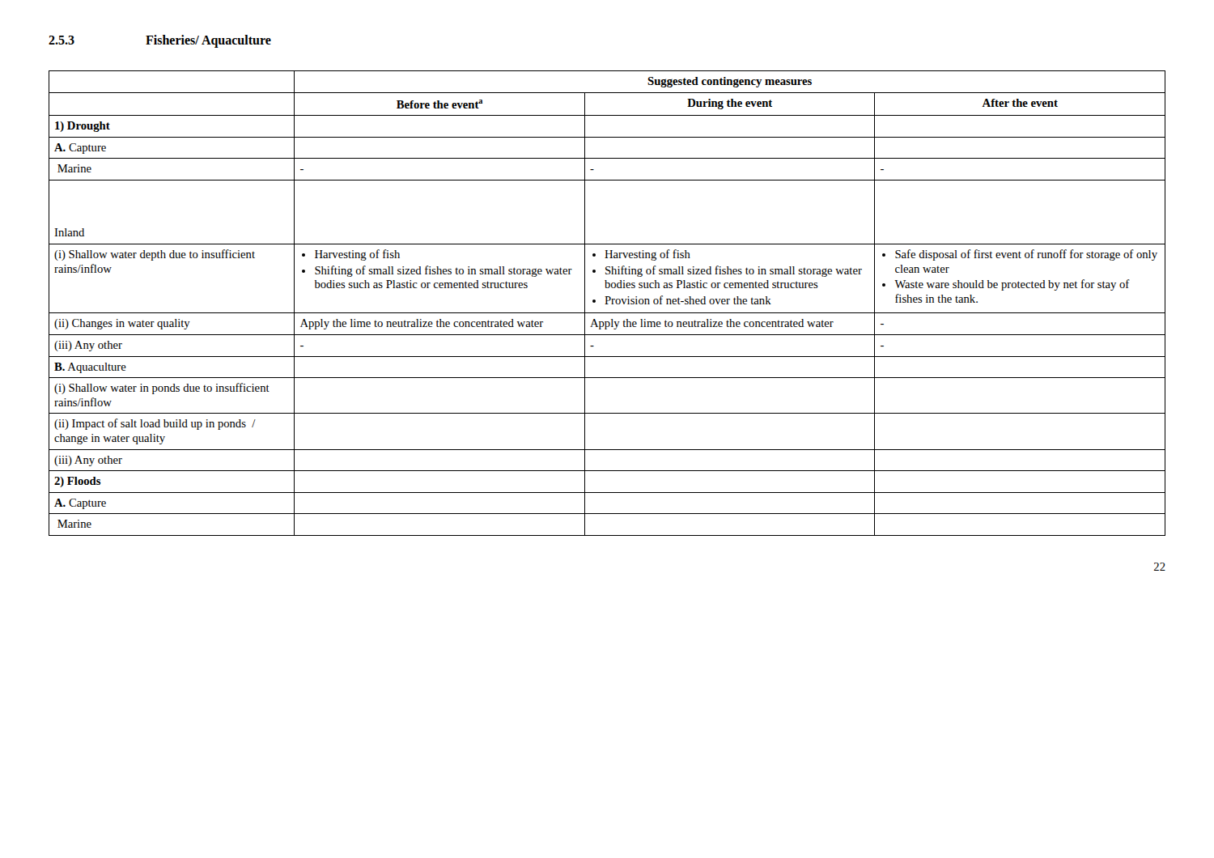2.5.3 Fisheries/ Aquaculture
| | Suggested contingency measures |
| --- | --- |
| | Before the event a | During the event | After the event |
| 1) Drought | | | |
| A. Capture | | | |
| Marine | - | - | - |
| Inland | | | |
| (i) Shallow water depth due to insufficient rains/inflow | Harvesting of fish Shifting of small sized fishes to in small storage water bodies such as Plastic or cemented structures | Harvesting of fish Shifting of small sized fishes to in small storage water bodies such as Plastic or cemented structures Provision of net-shed over the tank | Safe disposal of first event of runoff for storage of only clean water Waste ware should be protected by net for stay of fishes in the tank. |
| (ii) Changes in water quality | Apply the lime to neutralize the concentrated water | Apply the lime to neutralize the concentrated water | - |
| (iii) Any other | - | - | - |
| B. Aquaculture | | | |
| (i) Shallow water in ponds due to insufficient rains/inflow | | | |
| (ii) Impact of salt load build up in ponds / change in water quality | | | |
| (iii) Any other | | | |
| 2) Floods | | | |
| A. Capture | | | |
| Marine | | | |
22